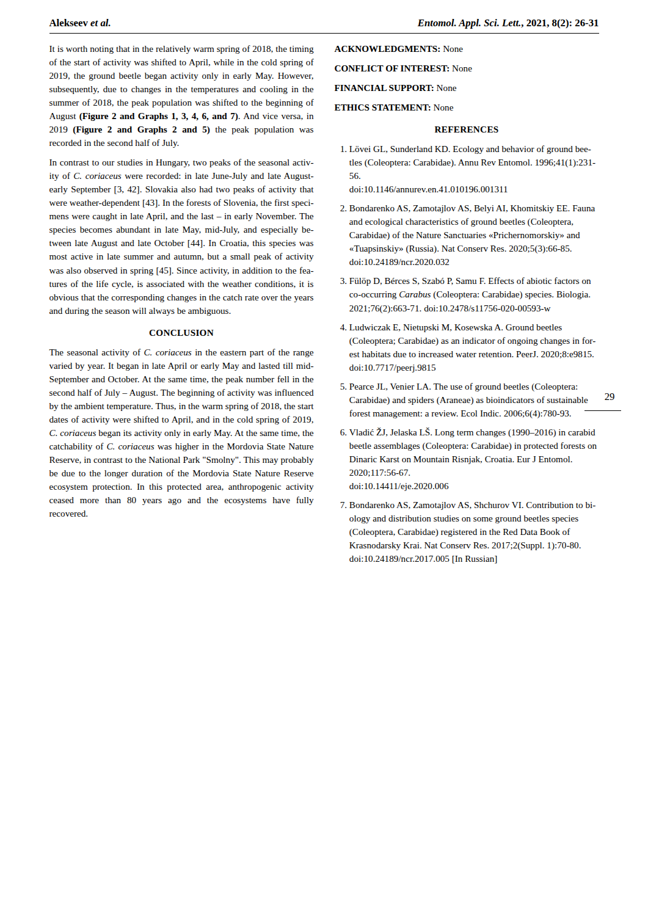Alekseev et al.
Entomol. Appl. Sci. Lett., 2021, 8(2): 26-31
29
It is worth noting that in the relatively warm spring of 2018, the timing of the start of activity was shifted to April, while in the cold spring of 2019, the ground beetle began activity only in early May. However, subsequently, due to changes in the temperatures and cooling in the summer of 2018, the peak population was shifted to the beginning of August (Figure 2 and Graphs 1, 3, 4, 6, and 7). And vice versa, in 2019 (Figure 2 and Graphs 2 and 5) the peak population was recorded in the second half of July.
In contrast to our studies in Hungary, two peaks of the seasonal activity of C. coriaceus were recorded: in late June-July and late August-early September [3, 42]. Slovakia also had two peaks of activity that were weather-dependent [43]. In the forests of Slovenia, the first specimens were caught in late April, and the last – in early November. The species becomes abundant in late May, mid-July, and especially between late August and late October [44]. In Croatia, this species was most active in late summer and autumn, but a small peak of activity was also observed in spring [45]. Since activity, in addition to the features of the life cycle, is associated with the weather conditions, it is obvious that the corresponding changes in the catch rate over the years and during the season will always be ambiguous.
CONCLUSION
The seasonal activity of C. coriaceus in the eastern part of the range varied by year. It began in late April or early May and lasted till mid-September and October. At the same time, the peak number fell in the second half of July – August. The beginning of activity was influenced by the ambient temperature. Thus, in the warm spring of 2018, the start dates of activity were shifted to April, and in the cold spring of 2019, C. coriaceus began its activity only in early May. At the same time, the catchability of C. coriaceus was higher in the Mordovia State Nature Reserve, in contrast to the National Park "Smolny". This may probably be due to the longer duration of the Mordovia State Nature Reserve ecosystem protection. In this protected area, anthropogenic activity ceased more than 80 years ago and the ecosystems have fully recovered.
ACKNOWLEDGMENTS: None
CONFLICT OF INTEREST: None
FINANCIAL SUPPORT: None
ETHICS STATEMENT: None
REFERENCES
Lövei GL, Sunderland KD. Ecology and behavior of ground beetles (Coleoptera: Carabidae). Annu Rev Entomol. 1996;41(1):231-56. doi:10.1146/annurev.en.41.010196.001311
Bondarenko AS, Zamotajlov AS, Belyi AI, Khomitskiy EE. Fauna and ecological characteristics of ground beetles (Coleoptera, Carabidae) of the Nature Sanctuaries «Prichernomorskiy» and «Tuapsinskiy» (Russia). Nat Conserv Res. 2020;5(3):66-85. doi:10.24189/ncr.2020.032
Fülöp D, Bérces S, Szabó P, Samu F. Effects of abiotic factors on co-occurring Carabus (Coleoptera: Carabidae) species. Biologia. 2021;76(2):663-71. doi:10.2478/s11756-020-00593-w
Ludwiczak E, Nietupski M, Kosewska A. Ground beetles (Coleoptera; Carabidae) as an indicator of ongoing changes in forest habitats due to increased water retention. PeerJ. 2020;8:e9815. doi:10.7717/peerj.9815
Pearce JL, Venier LA. The use of ground beetles (Coleoptera: Carabidae) and spiders (Araneae) as bioindicators of sustainable forest management: a review. Ecol Indic. 2006;6(4):780-93.
Vladić ŽJ, Jelaska LŠ. Long term changes (1990–2016) in carabid beetle assemblages (Coleoptera: Carabidae) in protected forests on Dinaric Karst on Mountain Risnjak, Croatia. Eur J Entomol. 2020;117:56-67. doi:10.14411/eje.2020.006
Bondarenko AS, Zamotajlov AS, Shchurov VI. Contribution to biology and distribution studies on some ground beetles species (Coleoptera, Carabidae) registered in the Red Data Book of Krasnodarsky Krai. Nat Conserv Res. 2017;2(Suppl. 1):70-80. doi:10.24189/ncr.2017.005 [In Russian]